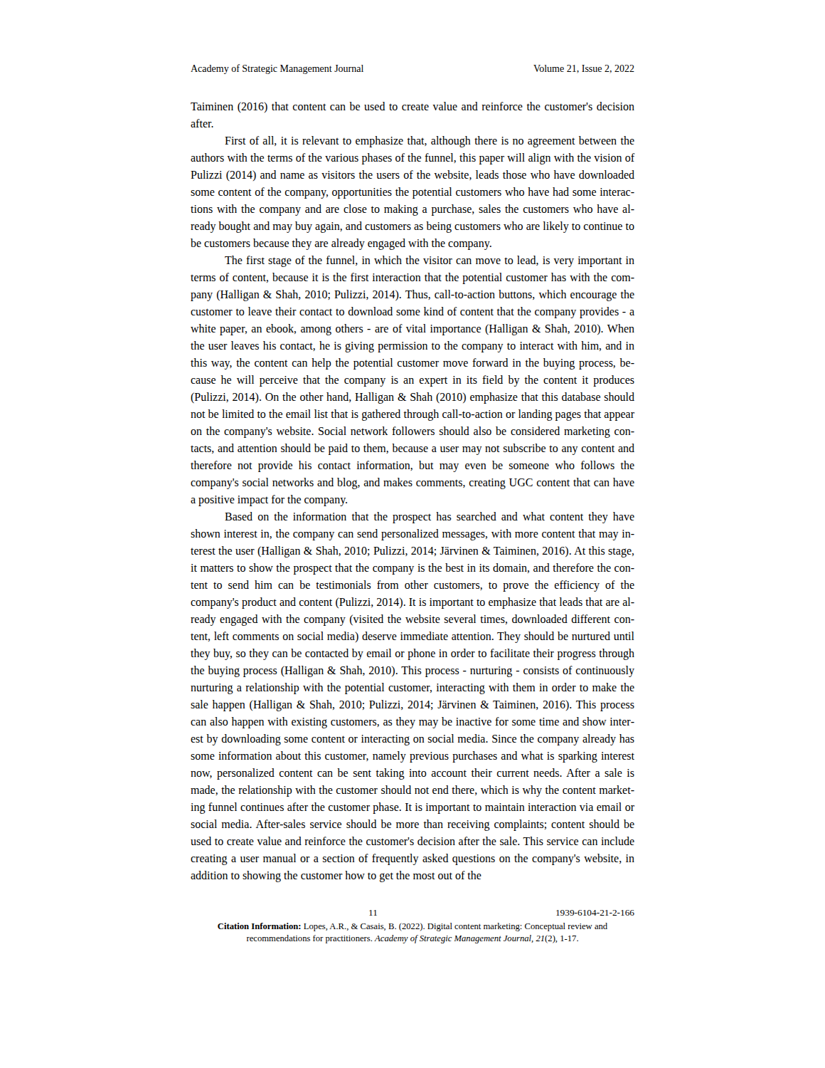Academy of Strategic Management Journal
Volume 21, Issue 2, 2022
Taiminen (2016) that content can be used to create value and reinforce the customer's decision after.
First of all, it is relevant to emphasize that, although there is no agreement between the authors with the terms of the various phases of the funnel, this paper will align with the vision of Pulizzi (2014) and name as visitors the users of the website, leads those who have downloaded some content of the company, opportunities the potential customers who have had some interactions with the company and are close to making a purchase, sales the customers who have already bought and may buy again, and customers as being customers who are likely to continue to be customers because they are already engaged with the company.
The first stage of the funnel, in which the visitor can move to lead, is very important in terms of content, because it is the first interaction that the potential customer has with the company (Halligan & Shah, 2010; Pulizzi, 2014). Thus, call-to-action buttons, which encourage the customer to leave their contact to download some kind of content that the company provides - a white paper, an ebook, among others - are of vital importance (Halligan & Shah, 2010). When the user leaves his contact, he is giving permission to the company to interact with him, and in this way, the content can help the potential customer move forward in the buying process, because he will perceive that the company is an expert in its field by the content it produces (Pulizzi, 2014). On the other hand, Halligan & Shah (2010) emphasize that this database should not be limited to the email list that is gathered through call-to-action or landing pages that appear on the company's website. Social network followers should also be considered marketing contacts, and attention should be paid to them, because a user may not subscribe to any content and therefore not provide his contact information, but may even be someone who follows the company's social networks and blog, and makes comments, creating UGC content that can have a positive impact for the company.
Based on the information that the prospect has searched and what content they have shown interest in, the company can send personalized messages, with more content that may interest the user (Halligan & Shah, 2010; Pulizzi, 2014; Järvinen & Taiminen, 2016). At this stage, it matters to show the prospect that the company is the best in its domain, and therefore the content to send him can be testimonials from other customers, to prove the efficiency of the company's product and content (Pulizzi, 2014). It is important to emphasize that leads that are already engaged with the company (visited the website several times, downloaded different content, left comments on social media) deserve immediate attention. They should be nurtured until they buy, so they can be contacted by email or phone in order to facilitate their progress through the buying process (Halligan & Shah, 2010). This process - nurturing - consists of continuously nurturing a relationship with the potential customer, interacting with them in order to make the sale happen (Halligan & Shah, 2010; Pulizzi, 2014; Järvinen & Taiminen, 2016). This process can also happen with existing customers, as they may be inactive for some time and show interest by downloading some content or interacting on social media. Since the company already has some information about this customer, namely previous purchases and what is sparking interest now, personalized content can be sent taking into account their current needs. After a sale is made, the relationship with the customer should not end there, which is why the content marketing funnel continues after the customer phase. It is important to maintain interaction via email or social media. After-sales service should be more than receiving complaints; content should be used to create value and reinforce the customer's decision after the sale. This service can include creating a user manual or a section of frequently asked questions on the company's website, in addition to showing the customer how to get the most out of the
11
1939-6104-21-2-166
Citation Information: Lopes, A.R., & Casais, B. (2022). Digital content marketing: Conceptual review and recommendations for practitioners. Academy of Strategic Management Journal, 21(2), 1-17.